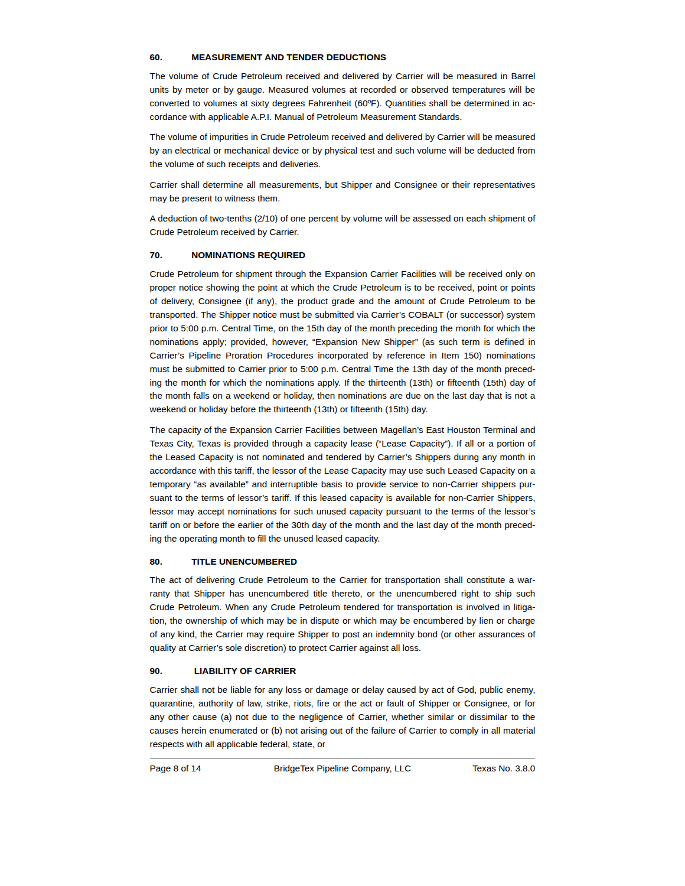60. Measurement and Tender Deductions
The volume of Crude Petroleum received and delivered by Carrier will be measured in Barrel units by meter or by gauge. Measured volumes at recorded or observed temperatures will be converted to volumes at sixty degrees Fahrenheit (60ºF). Quantities shall be determined in accordance with applicable A.P.I. Manual of Petroleum Measurement Standards.
The volume of impurities in Crude Petroleum received and delivered by Carrier will be measured by an electrical or mechanical device or by physical test and such volume will be deducted from the volume of such receipts and deliveries.
Carrier shall determine all measurements, but Shipper and Consignee or their representatives may be present to witness them.
A deduction of two-tenths (2/10) of one percent by volume will be assessed on each shipment of Crude Petroleum received by Carrier.
70. Nominations Required
Crude Petroleum for shipment through the Expansion Carrier Facilities will be received only on proper notice showing the point at which the Crude Petroleum is to be received, point or points of delivery, Consignee (if any), the product grade and the amount of Crude Petroleum to be transported. The Shipper notice must be submitted via Carrier’s COBALT (or successor) system prior to 5:00 p.m. Central Time, on the 15th day of the month preceding the month for which the nominations apply; provided, however, “Expansion New Shipper” (as such term is defined in Carrier’s Pipeline Proration Procedures incorporated by reference in Item 150) nominations must be submitted to Carrier prior to 5:00 p.m. Central Time the 13th day of the month preceding the month for which the nominations apply. If the thirteenth (13th) or fifteenth (15th) day of the month falls on a weekend or holiday, then nominations are due on the last day that is not a weekend or holiday before the thirteenth (13th) or fifteenth (15th) day.
The capacity of the Expansion Carrier Facilities between Magellan’s East Houston Terminal and Texas City, Texas is provided through a capacity lease (“Lease Capacity”). If all or a portion of the Leased Capacity is not nominated and tendered by Carrier’s Shippers during any month in accordance with this tariff, the lessor of the Lease Capacity may use such Leased Capacity on a temporary “as available” and interruptible basis to provide service to non-Carrier shippers pursuant to the terms of lessor’s tariff. If this leased capacity is available for non-Carrier Shippers, lessor may accept nominations for such unused capacity pursuant to the terms of the lessor’s tariff on or before the earlier of the 30th day of the month and the last day of the month preceding the operating month to fill the unused leased capacity.
80. Title Unencumbered
The act of delivering Crude Petroleum to the Carrier for transportation shall constitute a warranty that Shipper has unencumbered title thereto, or the unencumbered right to ship such Crude Petroleum. When any Crude Petroleum tendered for transportation is involved in litigation, the ownership of which may be in dispute or which may be encumbered by lien or charge of any kind, the Carrier may require Shipper to post an indemnity bond (or other assurances of quality at Carrier’s sole discretion) to protect Carrier against all loss.
90. Liability of Carrier
Carrier shall not be liable for any loss or damage or delay caused by act of God, public enemy, quarantine, authority of law, strike, riots, fire or the act or fault of Shipper or Consignee, or for any other cause (a) not due to the negligence of Carrier, whether similar or dissimilar to the causes herein enumerated or (b) not arising out of the failure of Carrier to comply in all material respects with all applicable federal, state, or
Page 8 of 14
BridgeTex Pipeline Company, LLC
Texas No. 3.8.0